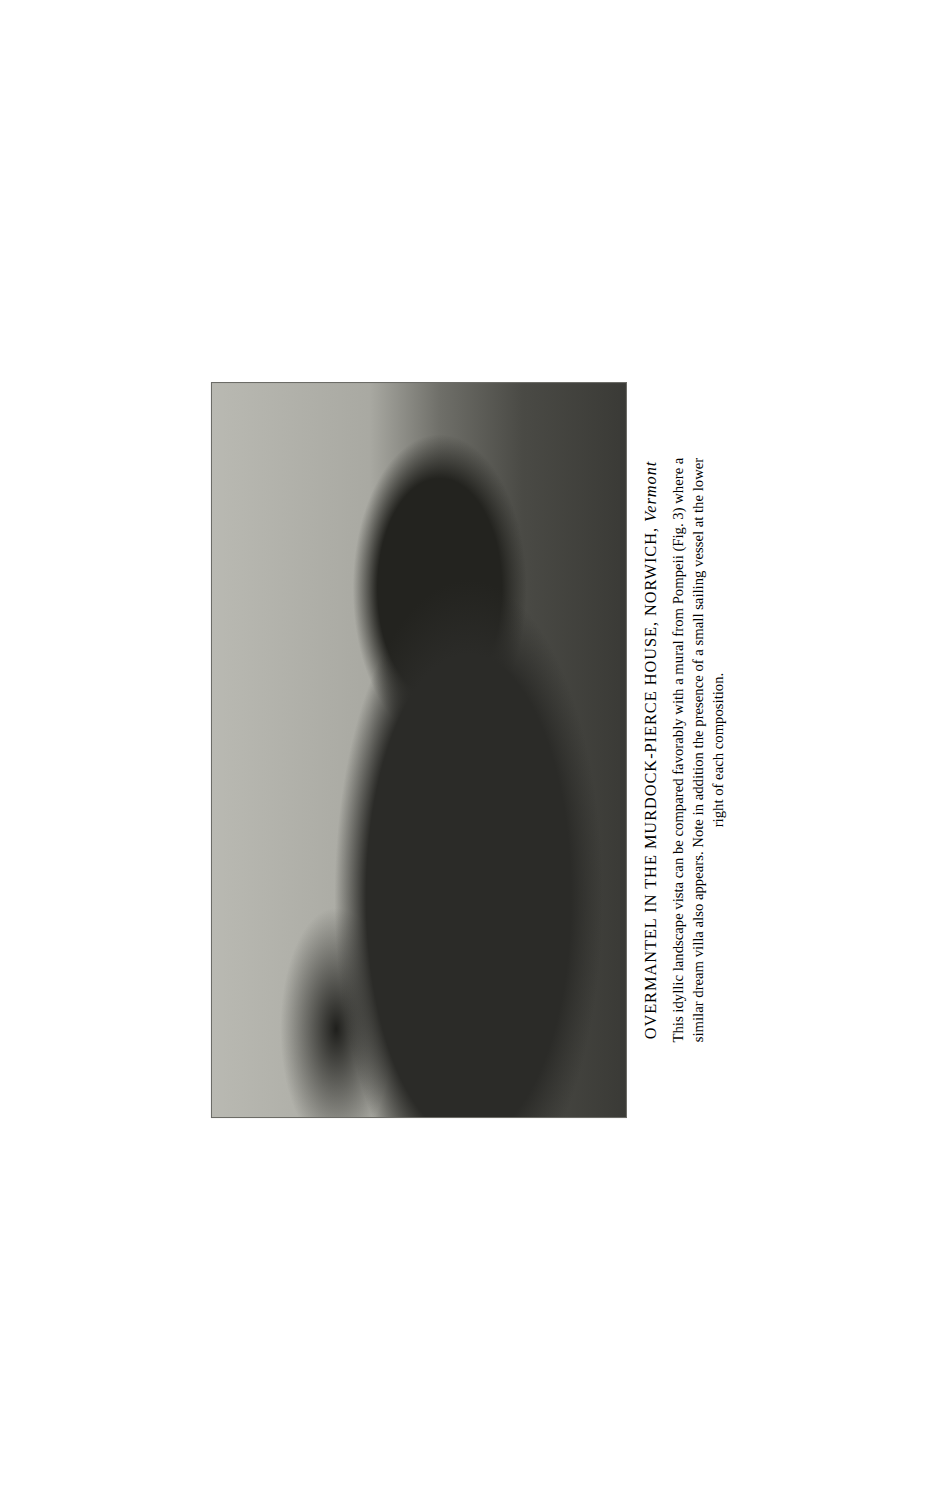Overmantel in the Murdock-Pierce House, Norwich, Vermont
This idyllic landscape vista can be compared favorably with a mural from Pompeii (Fig. 3) where a similar dream villa also appears. Note in addition the presence of a small sailing vessel at the lower right of each composition.